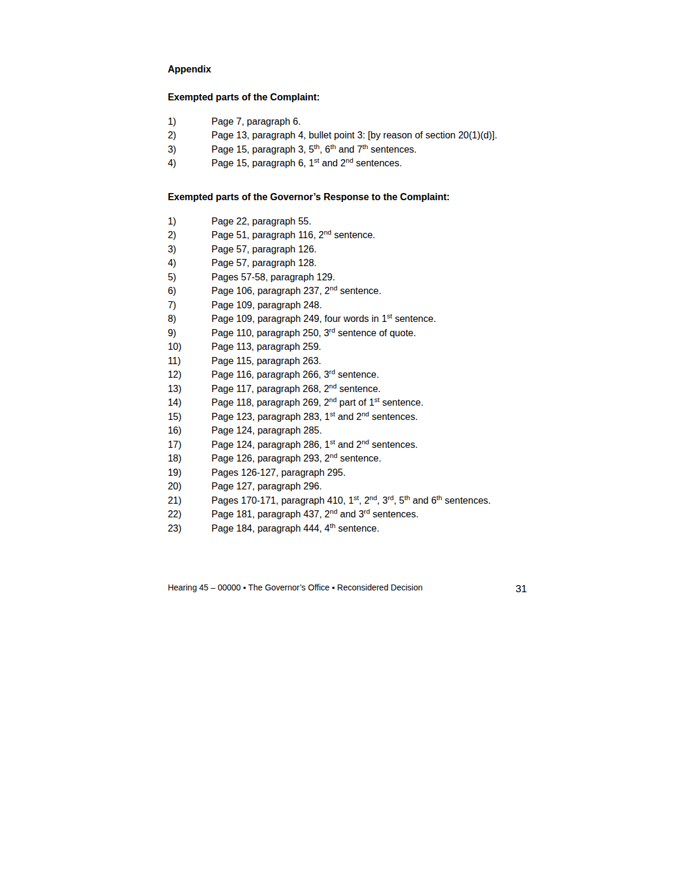Appendix
Exempted parts of the Complaint:
| 1) | Page 7, paragraph 6. |
| 2) | Page 13, paragraph 4, bullet point 3: [by reason of section 20(1)(d)]. |
| 3) | Page 15, paragraph 3, 5 th , 6 th and 7 th sentences. |
| 4) | Page 15, paragraph 6, 1 st and 2 nd sentences. |
Exempted parts of the Governor’s Response to the Complaint:
| 1) | Page 22, paragraph 55. |
| 2) | Page 51, paragraph 116, 2 nd sentence. |
| 3) | Page 57, paragraph 126. |
| 4) | Page 57, paragraph 128. |
| 5) | Pages 57-58, paragraph 129. |
| 6) | Page 106, paragraph 237, 2 nd sentence. |
| 7) | Page 109, paragraph 248. |
| 8) | Page 109, paragraph 249, four words in 1 st sentence. |
| 9) | Page 110, paragraph 250, 3 rd sentence of quote. |
| 10) | Page 113, paragraph 259. |
| 11) | Page 115, paragraph 263. |
| 12) | Page 116, paragraph 266, 3 rd sentence. |
| 13) | Page 117, paragraph 268, 2 nd sentence. |
| 14) | Page 118, paragraph 269, 2 nd part of 1 st sentence. |
| 15) | Page 123, paragraph 283, 1 st and 2 nd sentences. |
| 16) | Page 124, paragraph 285. |
| 17) | Page 124, paragraph 286, 1 st and 2 nd sentences. |
| 18) | Page 126, paragraph 293, 2 nd sentence. |
| 19) | Pages 126-127, paragraph 295. |
| 20) | Page 127, paragraph 296. |
| 21) | Pages 170-171, paragraph 410, 1 st , 2 nd , 3 rd , 5 th and 6 th sentences. |
| 22) | Page 181, paragraph 437, 2 nd and 3 rd sentences. |
| 23) | Page 184, paragraph 444, 4 th sentence. |
Hearing 45 – 00000 ▪ The Governor’s Office ▪ Reconsidered Decision 31